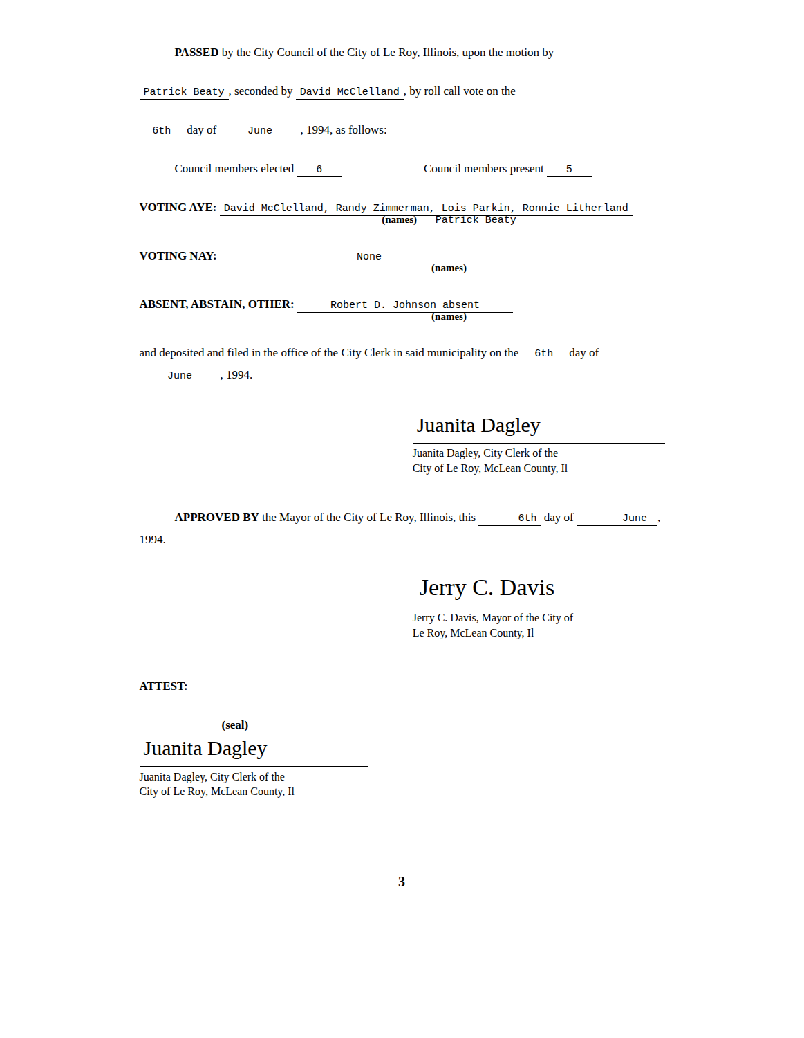PASSED by the City Council of the City of Le Roy, Illinois, upon the motion by
Patrick Beaty, seconded by David McClelland, by roll call vote on the
6th day of June, 1994, as follows:
Council members elected 6 Council members present 5
VOTING AYE: David McClelland, Randy Zimmerman, Lois Parkin, Ronnie Litherland
(names) Patrick Beaty
VOTING NAY: None
(names)
ABSENT, ABSTAIN, OTHER: Robert D. Johnson absent
(names)
and deposited and filed in the office of the City Clerk in said municipality on the 6th day of June, 1994.
Juanita Dagley
Juanita Dagley, City Clerk of the
City of Le Roy, McLean County, Il
APPROVED BY the Mayor of the City of Le Roy, Illinois, this 6th day of June, 1994.
Jerry C. Davis
Jerry C. Davis, Mayor of the City of
Le Roy, McLean County, Il
ATTEST:
(seal)
Juanita Dagley
Juanita Dagley, City Clerk of the
City of Le Roy, McLean County, Il
3